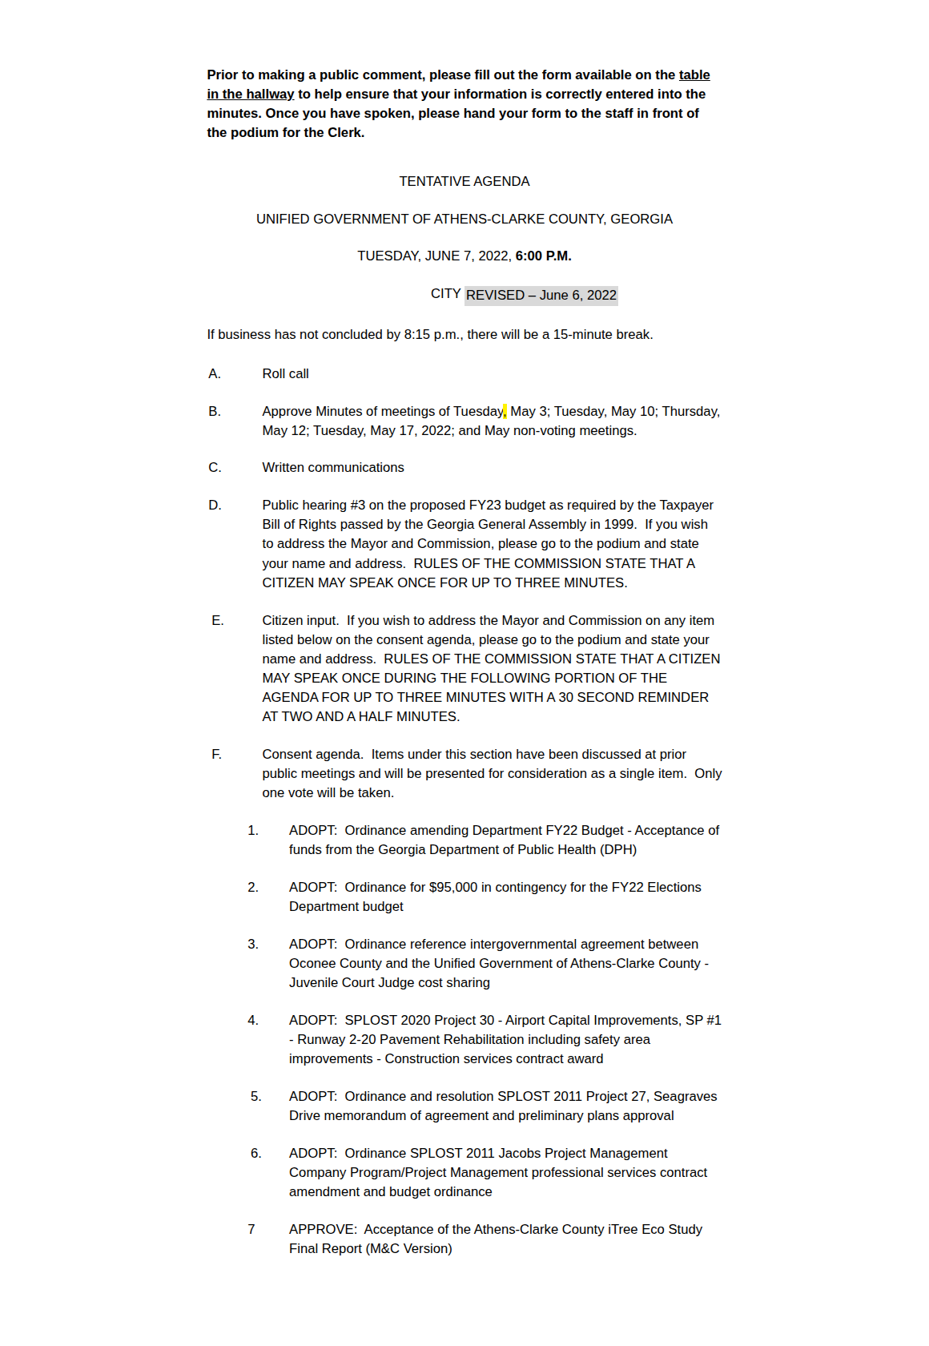Prior to making a public comment, please fill out the form available on the table in the hallway to help ensure that your information is correctly entered into the minutes. Once you have spoken, please hand your form to the staff in front of the podium for the Clerk.
TENTATIVE AGENDA
UNIFIED GOVERNMENT OF ATHENS-CLARKE COUNTY, GEORGIA
TUESDAY, JUNE 7, 2022, 6:00 P.M.
CITY HALL
REVISED – June 6, 2022
If business has not concluded by 8:15 p.m., there will be a 15-minute break.
A.
Roll call
B.
Approve Minutes of meetings of Tuesday, May 3; Tuesday, May 10; Thursday, May 12; Tuesday, May 17, 2022; and May non-voting meetings.
C.
Written communications
D.
Public hearing #3 on the proposed FY23 budget as required by the Taxpayer Bill of Rights passed by the Georgia General Assembly in 1999. If you wish to address the Mayor and Commission, please go to the podium and state your name and address. RULES OF THE COMMISSION STATE THAT A CITIZEN MAY SPEAK ONCE FOR UP TO THREE MINUTES.
E.
Citizen input. If you wish to address the Mayor and Commission on any item listed below on the consent agenda, please go to the podium and state your name and address. RULES OF THE COMMISSION STATE THAT A CITIZEN MAY SPEAK ONCE DURING THE FOLLOWING PORTION OF THE AGENDA FOR UP TO THREE MINUTES WITH A 30 SECOND REMINDER AT TWO AND A HALF MINUTES.
F.
Consent agenda. Items under this section have been discussed at prior public meetings and will be presented for consideration as a single item. Only one vote will be taken.
1.
ADOPT: Ordinance amending Department FY22 Budget - Acceptance of funds from the Georgia Department of Public Health (DPH)
2.
ADOPT: Ordinance for $95,000 in contingency for the FY22 Elections Department budget
3.
ADOPT: Ordinance reference intergovernmental agreement between Oconee County and the Unified Government of Athens-Clarke County - Juvenile Court Judge cost sharing
4.
ADOPT: SPLOST 2020 Project 30 - Airport Capital Improvements, SP #1 - Runway 2-20 Pavement Rehabilitation including safety area improvements - Construction services contract award
5.
ADOPT: Ordinance and resolution SPLOST 2011 Project 27, Seagraves Drive memorandum of agreement and preliminary plans approval
6.
ADOPT: Ordinance SPLOST 2011 Jacobs Project Management Company Program/Project Management professional services contract amendment and budget ordinance
7
APPROVE: Acceptance of the Athens-Clarke County iTree Eco Study Final Report (M&C Version)